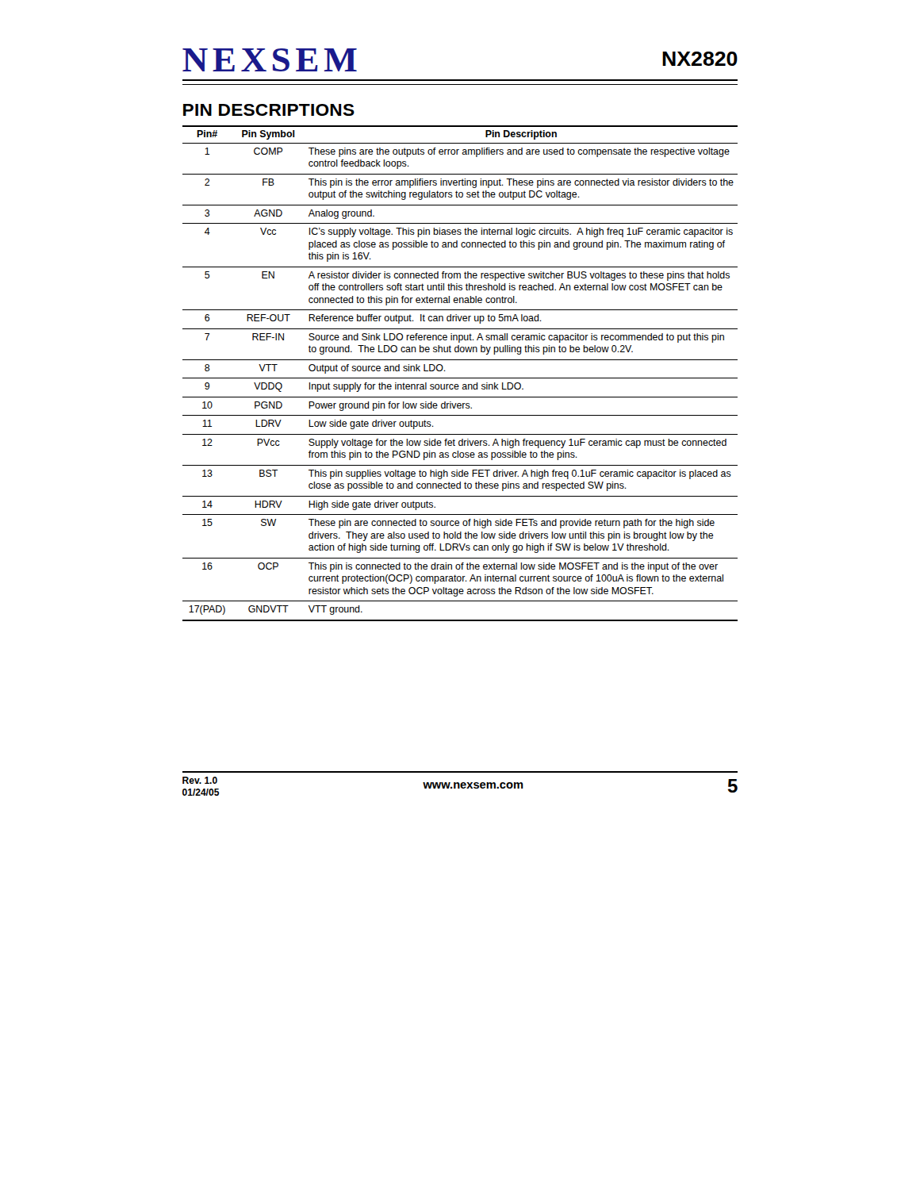NEXSEM
NX2820
PIN DESCRIPTIONS
| Pin# | Pin Symbol | Pin Description |
| --- | --- | --- |
| 1 | COMP | These pins are the outputs of error amplifiers and are used to compensate the respective voltage control feedback loops. |
| 2 | FB | This pin is the error amplifiers inverting input. These pins are connected via resistor dividers to the output of the switching regulators to set the output DC voltage. |
| 3 | AGND | Analog ground. |
| 4 | Vcc | IC’s supply voltage. This pin biases the internal logic circuits. A high freq 1uF ceramic capacitor is placed as close as possible to and connected to this pin and ground pin. The maximum rating of this pin is 16V. |
| 5 | EN | A resistor divider is connected from the respective switcher BUS voltages to these pins that holds off the controllers soft start until this threshold is reached. An external low cost MOSFET can be connected to this pin for external enable control. |
| 6 | REF-OUT | Reference buffer output. It can driver up to 5mA load. |
| 7 | REF-IN | Source and Sink LDO reference input. A small ceramic capacitor is recommended to put this pin to ground. The LDO can be shut down by pulling this pin to be below 0.2V. |
| 8 | VTT | Output of source and sink LDO. |
| 9 | VDDQ | Input supply for the intenral source and sink LDO. |
| 10 | PGND | Power ground pin for low side drivers. |
| 11 | LDRV | Low side gate driver outputs. |
| 12 | PVcc | Supply voltage for the low side fet drivers. A high frequency 1uF ceramic cap must be connected from this pin to the PGND pin as close as possible to the pins. |
| 13 | BST | This pin supplies voltage to high side FET driver. A high freq 0.1uF ceramic capacitor is placed as close as possible to and connected to these pins and respected SW pins. |
| 14 | HDRV | High side gate driver outputs. |
| 15 | SW | These pin are connected to source of high side FETs and provide return path for the high side drivers. They are also used to hold the low side drivers low until this pin is brought low by the action of high side turning off. LDRVs can only go high if SW is below 1V threshold. |
| 16 | OCP | This pin is connected to the drain of the external low side MOSFET and is the input of the over current protection(OCP) comparator. An internal current source of 100uA is flown to the external resistor which sets the OCP voltage across the Rdson of the low side MOSFET. |
| 17(PAD) | GNDVTT | VTT ground. |
Rev. 1.0
01/24/05
www.nexsem.com
5